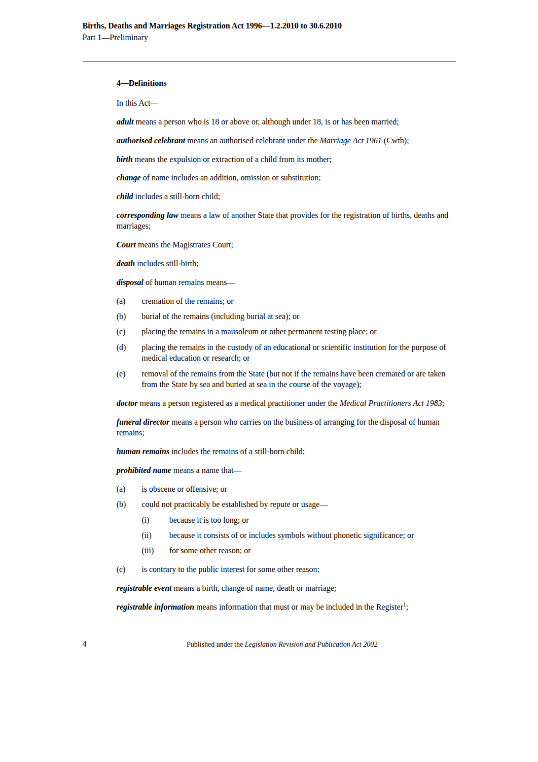Births, Deaths and Marriages Registration Act 1996—1.2.2010 to 30.6.2010
Part 1—Preliminary
4—Definitions
In this Act—
adult means a person who is 18 or above or, although under 18, is or has been married;
authorised celebrant means an authorised celebrant under the Marriage Act 1961 (Cwth);
birth means the expulsion or extraction of a child from its mother;
change of name includes an addition, omission or substitution;
child includes a still-born child;
corresponding law means a law of another State that provides for the registration of births, deaths and marriages;
Court means the Magistrates Court;
death includes still-birth;
disposal of human remains means—
(a) cremation of the remains; or
(b) burial of the remains (including burial at sea); or
(c) placing the remains in a mausoleum or other permanent resting place; or
(d) placing the remains in the custody of an educational or scientific institution for the purpose of medical education or research; or
(e) removal of the remains from the State (but not if the remains have been cremated or are taken from the State by sea and buried at sea in the course of the voyage);
doctor means a person registered as a medical practitioner under the Medical Practitioners Act 1983;
funeral director means a person who carries on the business of arranging for the disposal of human remains;
human remains includes the remains of a still-born child;
prohibited name means a name that—
(a) is obscene or offensive; or
(b) could not practicably be established by repute or usage—
(i) because it is too long; or
(ii) because it consists of or includes symbols without phonetic significance; or
(iii) for some other reason; or
(c) is contrary to the public interest for some other reason;
registrable event means a birth, change of name, death or marriage;
registrable information means information that must or may be included in the Register1;
4
Published under the Legislation Revision and Publication Act 2002